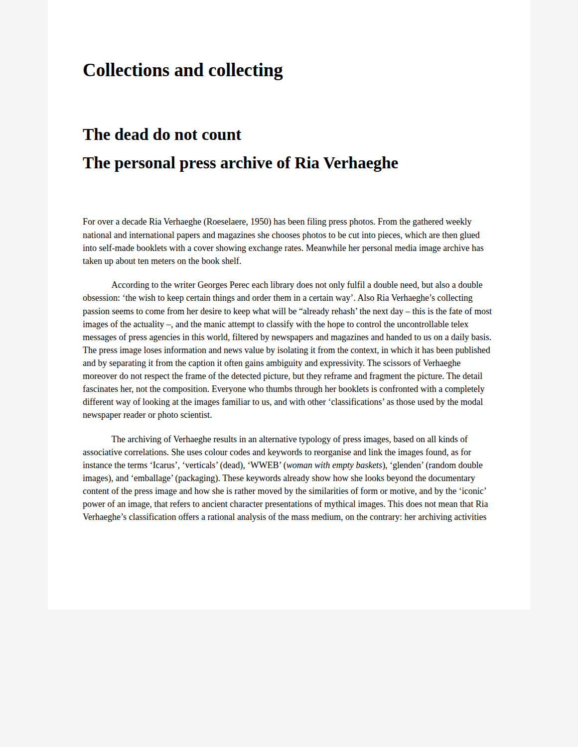Collections and collecting
The dead do not count
The personal press archive of Ria Verhaeghe
For over a decade Ria Verhaeghe (Roeselaere, 1950) has been filing press photos. From the gathered weekly national and international papers and magazines she chooses photos to be cut into pieces, which are then glued into self-made booklets with a cover showing exchange rates. Meanwhile her personal media image archive has taken up about ten meters on the book shelf.
According to the writer Georges Perec each library does not only fulfil a double need, but also a double obsession: ‘the wish to keep certain things and order them in a certain way’. Also Ria Verhaeghe’s collecting passion seems to come from her desire to keep what will be “already rehash’ the next day – this is the fate of most images of the actuality –, and the manic attempt to classify with the hope to control the uncontrollable telex messages of press agencies in this world, filtered by newspapers and magazines and handed to us on a daily basis. The press image loses information and news value by isolating it from the context, in which it has been published and by separating it from the caption it often gains ambiguity and expressivity. The scissors of Verhaeghe moreover do not respect the frame of the detected picture, but they reframe and fragment the picture. The detail fascinates her, not the composition. Everyone who thumbs through her booklets is confronted with a completely different way of looking at the images familiar to us, and with other ‘classifications’ as those used by the modal newspaper reader or photo scientist.
The archiving of Verhaeghe results in an alternative typology of press images, based on all kinds of associative correlations. She uses colour codes and keywords to reorganise and link the images found, as for instance the terms ‘Icarus’, ‘verticals’ (dead), ‘WWEB’ (woman with empty baskets), ‘glenden’ (random double images), and ‘emballage’ (packaging). These keywords already show how she looks beyond the documentary content of the press image and how she is rather moved by the similarities of form or motive, and by the ‘iconic’ power of an image, that refers to ancient character presentations of mythical images. This does not mean that Ria Verhaeghe’s classification offers a rational analysis of the mass medium, on the contrary: her archiving activities